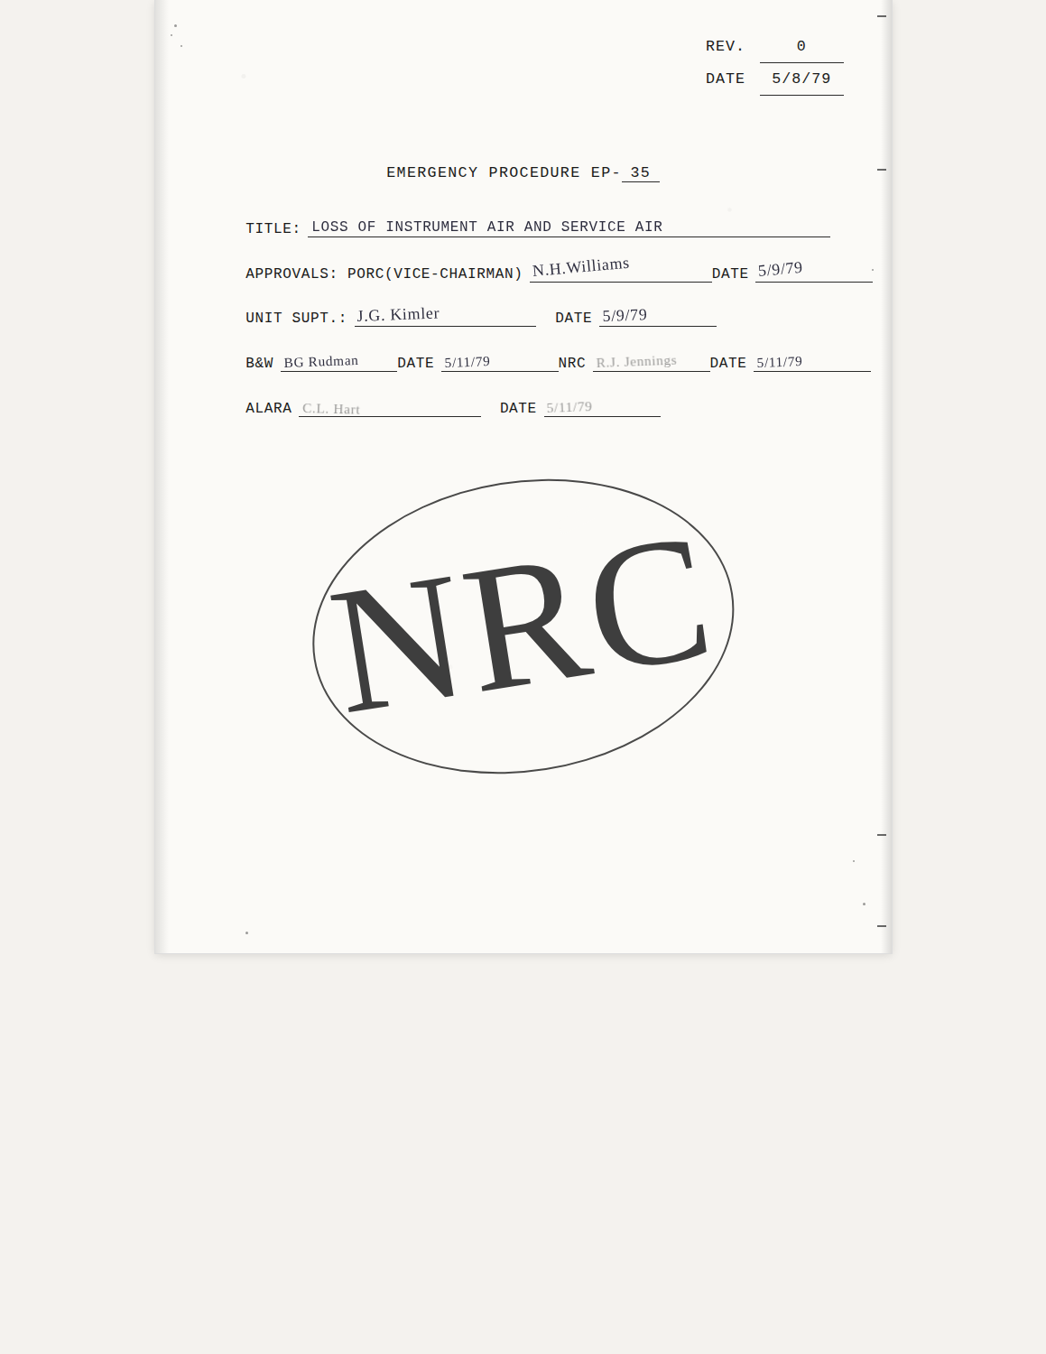REV. 0
DATE 5/8/79
Emergency Procedure EP-35
TITLE: LOSS OF INSTRUMENT AIR AND SERVICE AIR
APPROVALS: PORC(Vice-Chairman) N.H.Williams DATE 5/9/79
UNIT SUPT.: J.G. Kimler DATE 5/9/79
B&W BG Rudman DATE 5/11/79 NRC R.J. Jennings DATE 5/11/79
ALARA C.L. Hart DATE 5/11/79
NRC